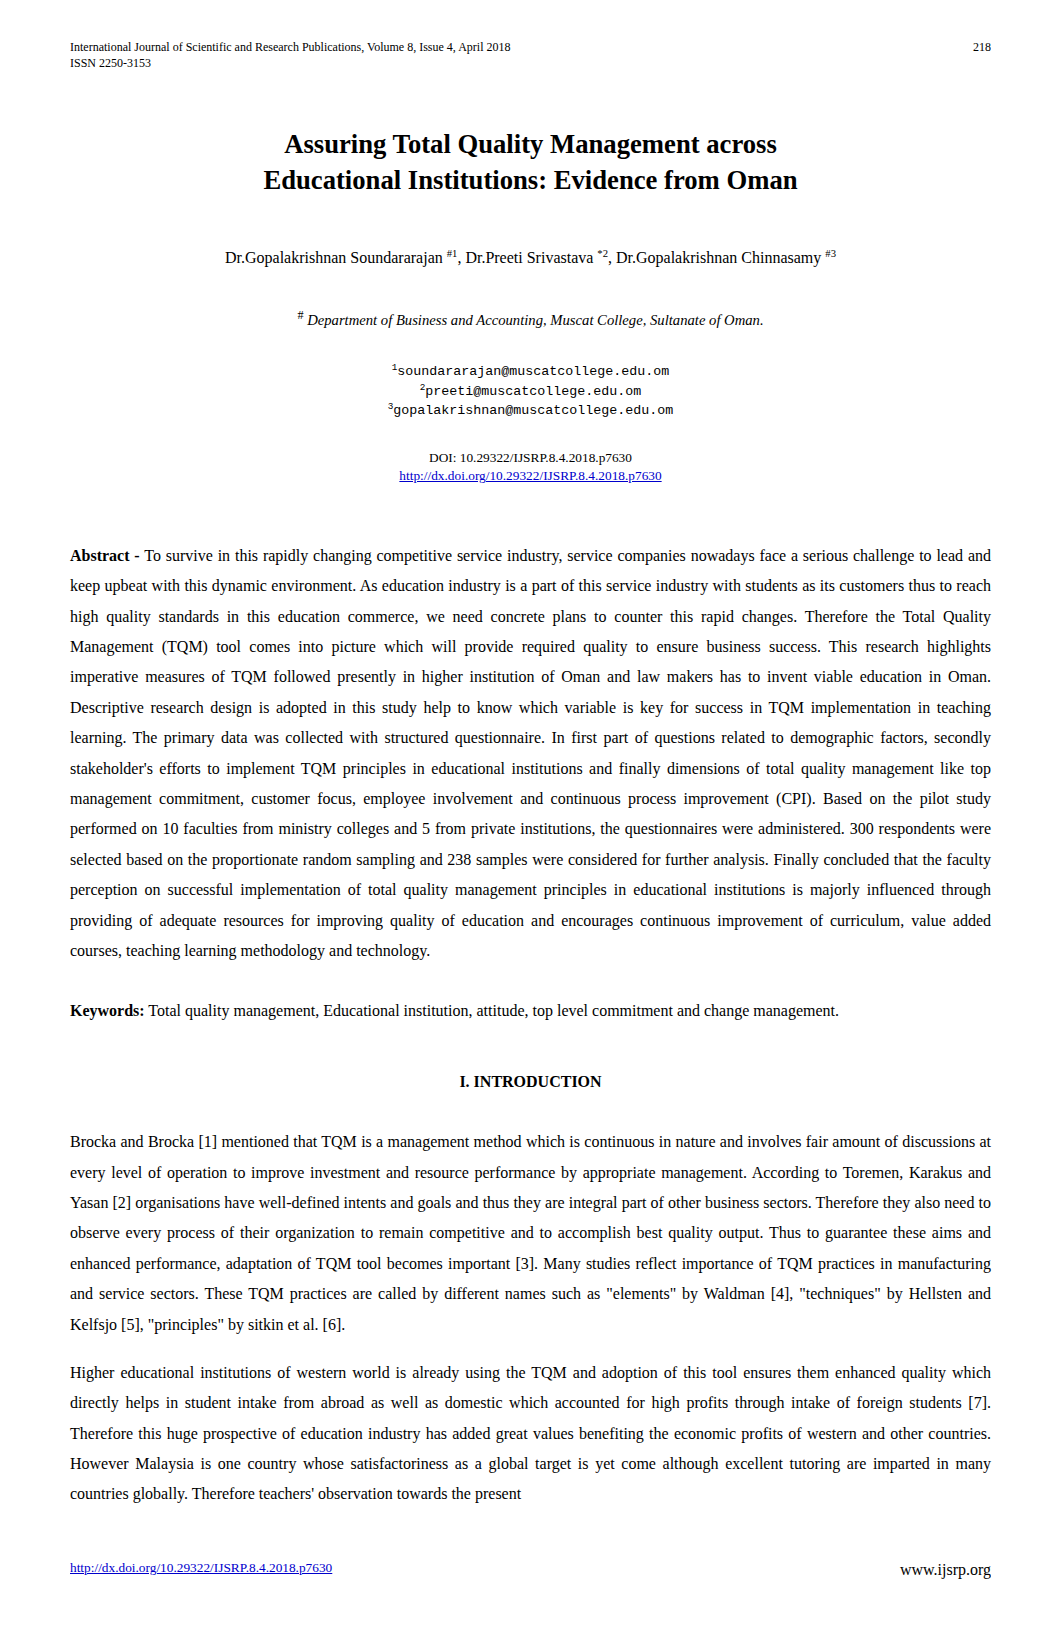International Journal of Scientific and Research Publications, Volume 8, Issue 4, April 2018
ISSN 2250-3153
218
Assuring Total Quality Management across
Educational Institutions: Evidence from Oman
Dr.Gopalakrishnan Soundararajan #1, Dr.Preeti Srivastava *2, Dr.Gopalakrishnan Chinnasamy #3
# Department of Business and Accounting, Muscat College, Sultanate of Oman.
1soundararajan@muscatcollege.edu.om
2preeti@muscatcollege.edu.om
3gopalakrishnan@muscatcollege.edu.om
DOI: 10.29322/IJSRP.8.4.2018.p7630
http://dx.doi.org/10.29322/IJSRP.8.4.2018.p7630
Abstract - To survive in this rapidly changing competitive service industry, service companies nowadays face a serious challenge to lead and keep upbeat with this dynamic environment. As education industry is a part of this service industry with students as its customers thus to reach high quality standards in this education commerce, we need concrete plans to counter this rapid changes. Therefore the Total Quality Management (TQM) tool comes into picture which will provide required quality to ensure business success. This research highlights imperative measures of TQM followed presently in higher institution of Oman and law makers has to invent viable education in Oman. Descriptive research design is adopted in this study help to know which variable is key for success in TQM implementation in teaching learning. The primary data was collected with structured questionnaire. In first part of questions related to demographic factors, secondly stakeholder's efforts to implement TQM principles in educational institutions and finally dimensions of total quality management like top management commitment, customer focus, employee involvement and continuous process improvement (CPI). Based on the pilot study performed on 10 faculties from ministry colleges and 5 from private institutions, the questionnaires were administered. 300 respondents were selected based on the proportionate random sampling and 238 samples were considered for further analysis. Finally concluded that the faculty perception on successful implementation of total quality management principles in educational institutions is majorly influenced through providing of adequate resources for improving quality of education and encourages continuous improvement of curriculum, value added courses, teaching learning methodology and technology.
Keywords: Total quality management, Educational institution, attitude, top level commitment and change management.
I. INTRODUCTION
Brocka and Brocka [1] mentioned that TQM is a management method which is continuous in nature and involves fair amount of discussions at every level of operation to improve investment and resource performance by appropriate management. According to Toremen, Karakus and Yasan [2] organisations have well-defined intents and goals and thus they are integral part of other business sectors. Therefore they also need to observe every process of their organization to remain competitive and to accomplish best quality output. Thus to guarantee these aims and enhanced performance, adaptation of TQM tool becomes important [3]. Many studies reflect importance of TQM practices in manufacturing and service sectors. These TQM practices are called by different names such as "elements" by Waldman [4], "techniques" by Hellsten and Kelfsjo [5], "principles" by sitkin et al. [6].
Higher educational institutions of western world is already using the TQM and adoption of this tool ensures them enhanced quality which directly helps in student intake from abroad as well as domestic which accounted for high profits through intake of foreign students [7]. Therefore this huge prospective of education industry has added great values benefiting the economic profits of western and other countries. However Malaysia is one country whose satisfactoriness as a global target is yet come although excellent tutoring are imparted in many countries globally. Therefore teachers' observation towards the present
http://dx.doi.org/10.29322/IJSRP.8.4.2018.p7630
www.ijsrp.org